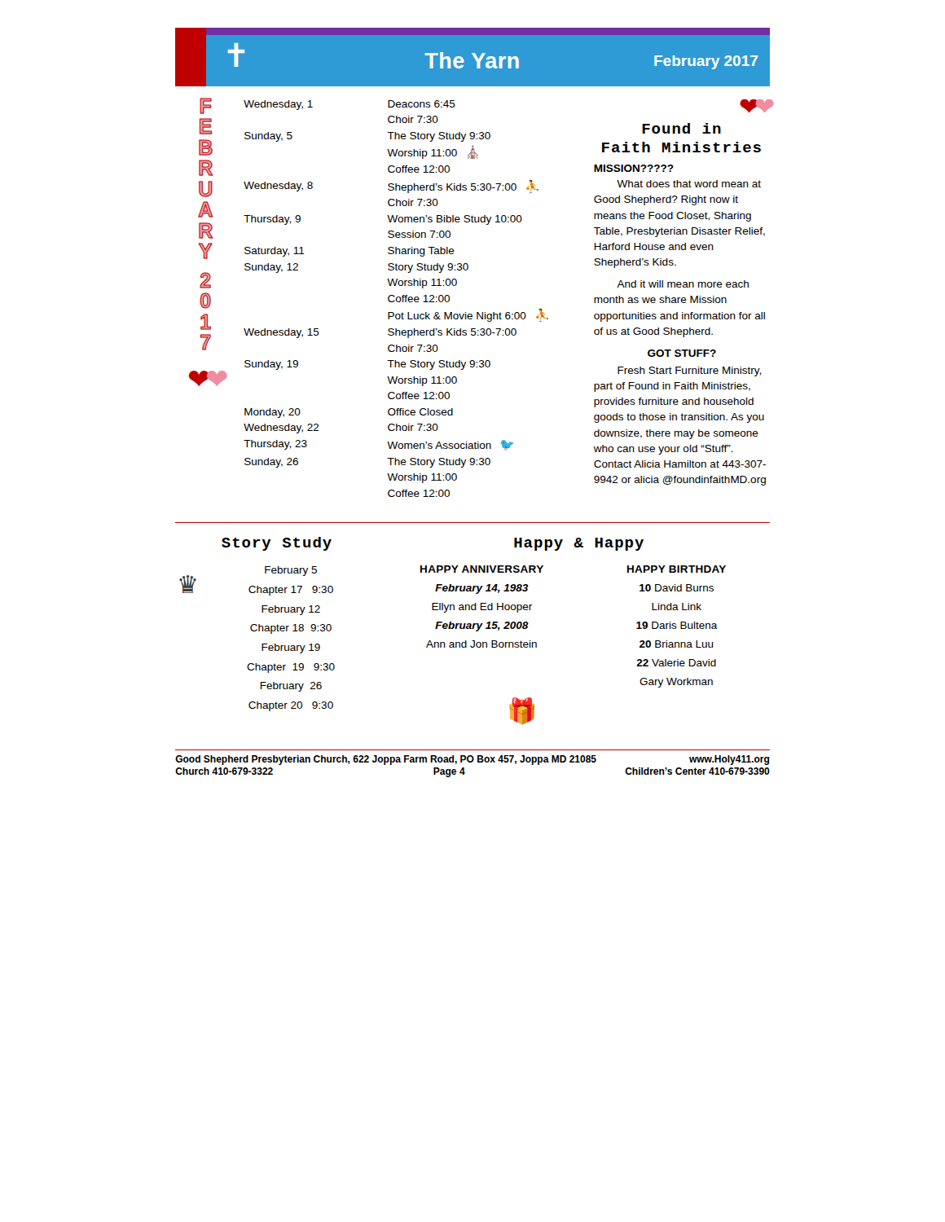✝
The Yarn
February 2017
F
E
B
R
U
A
R
Y
2
0
1
7
❤❤
| Wednesday, 1 | Deacons 6:45 |
| | Choir 7:30 |
| Sunday, 5 | The Story Study 9:30 |
| | Worship 11:00 ⛪ |
| | Coffee 12:00 |
| Wednesday, 8 | Shepherd’s Kids 5:30-7:00 ⛹ |
| | Choir 7:30 |
| Thursday, 9 | Women’s Bible Study 10:00 |
| | Session 7:00 |
| Saturday, 11 | Sharing Table |
| Sunday, 12 | Story Study 9:30 |
| | Worship 11:00 |
| | Coffee 12:00 |
| | Pot Luck & Movie Night 6:00 ⛹ |
| Wednesday, 15 | Shepherd’s Kids 5:30-7:00 |
| | Choir 7:30 |
| Sunday, 19 | The Story Study 9:30 |
| | Worship 11:00 |
| | Coffee 12:00 |
| Monday, 20 | Office Closed |
| Wednesday, 22 | Choir 7:30 |
| Thursday, 23 | Women’s Association 🐦 |
| Sunday, 26 | The Story Study 9:30 |
| | Worship 11:00 |
| | Coffee 12:00 |
❤❤
Found in
Faith Ministries
MISSION?????
What does that word mean at Good Shepherd? Right now it means the Food Closet, Sharing Table, Presbyterian Disaster Relief, Harford House and even Shepherd’s Kids.
And it will mean more each month as we share Mission opportunities and information for all of us at Good Shepherd.
GOT STUFF?
Fresh Start Furniture Ministry, part of Found in Faith Ministries, provides furniture and household goods to those in transition. As you downsize, there may be someone who can use your old “Stuff”. Contact Alicia Hamilton at 443-307-9942 or alicia @foundinfaithMD.org
Story Study
♛
February 5
Chapter 17 9:30
February 12
Chapter 18 9:30
February 19
Chapter 19 9:30
February 26
Chapter 20 9:30
Happy & Happy
HAPPY ANNIVERSARY
February 14, 1983
Ellyn and Ed Hooper
February 15, 2008
Ann and Jon Bornstein
HAPPY BIRTHDAY
10 David Burns
Linda Link
19 Daris Bultena
20 Brianna Luu
22 Valerie David
Gary Workman
🎁
Good Shepherd Presbyterian Church, 622 Joppa Farm Road, PO Box 457, Joppa MD 21085 www.Holy411.org
Church 410-679-3322 Page 4 Children’s Center 410-679-3390